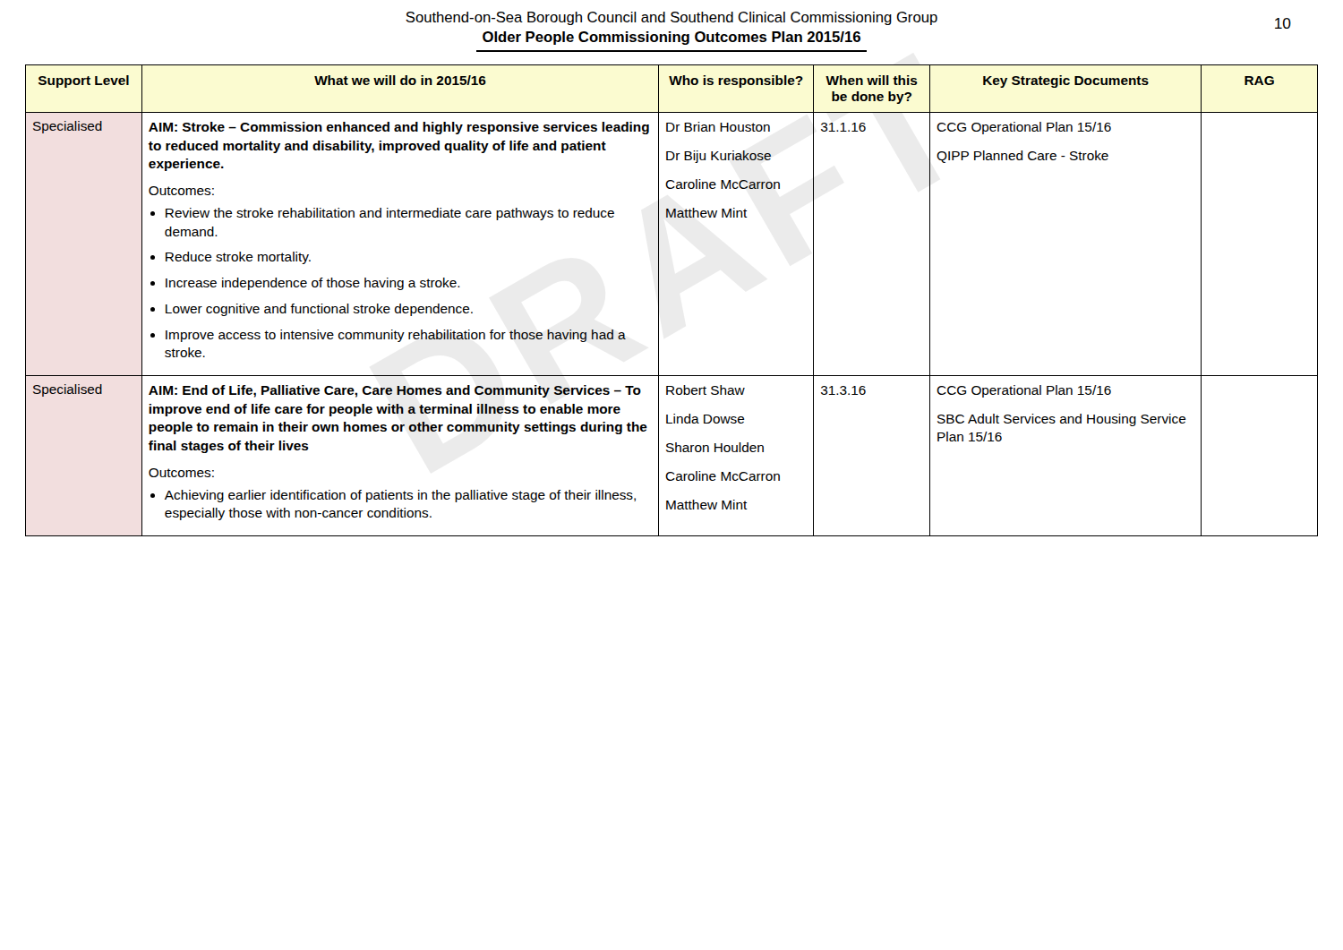DRAFT
10
Southend-on-Sea Borough Council and Southend Clinical Commissioning Group
Older People Commissioning Outcomes Plan 2015/16
| Support Level | What we will do in 2015/16 | Who is responsible? | When will this be done by? | Key Strategic Documents | RAG |
| --- | --- | --- | --- | --- | --- |
| Specialised | AIM: Stroke – Commission enhanced and highly responsive services leading to reduced mortality and disability, improved quality of life and patient experience. Outcomes: Review the stroke rehabilitation and intermediate care pathways to reduce demand. Reduce stroke mortality. Increase independence of those having a stroke. Lower cognitive and functional stroke dependence. Improve access to intensive community rehabilitation for those having had a stroke. | Dr Brian Houston Dr Biju Kuriakose Caroline McCarron Matthew Mint | 31.1.16 | CCG Operational Plan 15/16 QIPP Planned Care - Stroke | |
| Specialised | AIM: End of Life, Palliative Care, Care Homes and Community Services – To improve end of life care for people with a terminal illness to enable more people to remain in their own homes or other community settings during the final stages of their lives Outcomes: Achieving earlier identification of patients in the palliative stage of their illness, especially those with non-cancer conditions. | Robert Shaw Linda Dowse Sharon Houlden Caroline McCarron Matthew Mint | 31.3.16 | CCG Operational Plan 15/16 SBC Adult Services and Housing Service Plan 15/16 | |